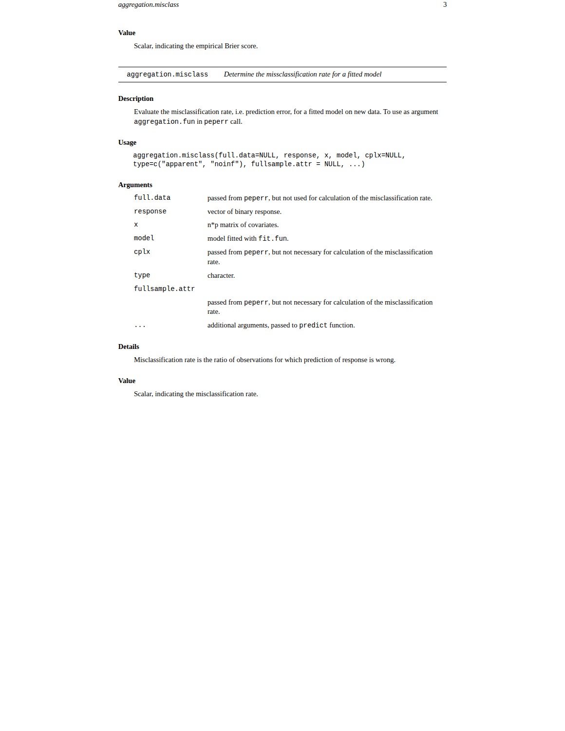aggregation.misclass 3
Value
Scalar, indicating the empirical Brier score.
aggregation.misclass Determine the missclassification rate for a fitted model
Description
Evaluate the misclassification rate, i.e. prediction error, for a fitted model on new data. To use as argument aggregation.fun in peperr call.
Usage
aggregation.misclass(full.data=NULL, response, x, model, cplx=NULL,
type=c("apparent", "noinf"), fullsample.attr = NULL, ...)
Arguments
full.data
passed from peperr, but not used for calculation of the misclassification rate.
response
vector of binary response.
x
n*p matrix of covariates.
model
model fitted with fit.fun.
cplx
passed from peperr, but not necessary for calculation of the misclassification rate.
type
character.
fullsample.attr
passed from peperr, but not necessary for calculation of the misclassification rate.
...
additional arguments, passed to predict function.
Details
Misclassification rate is the ratio of observations for which prediction of response is wrong.
Value
Scalar, indicating the misclassification rate.